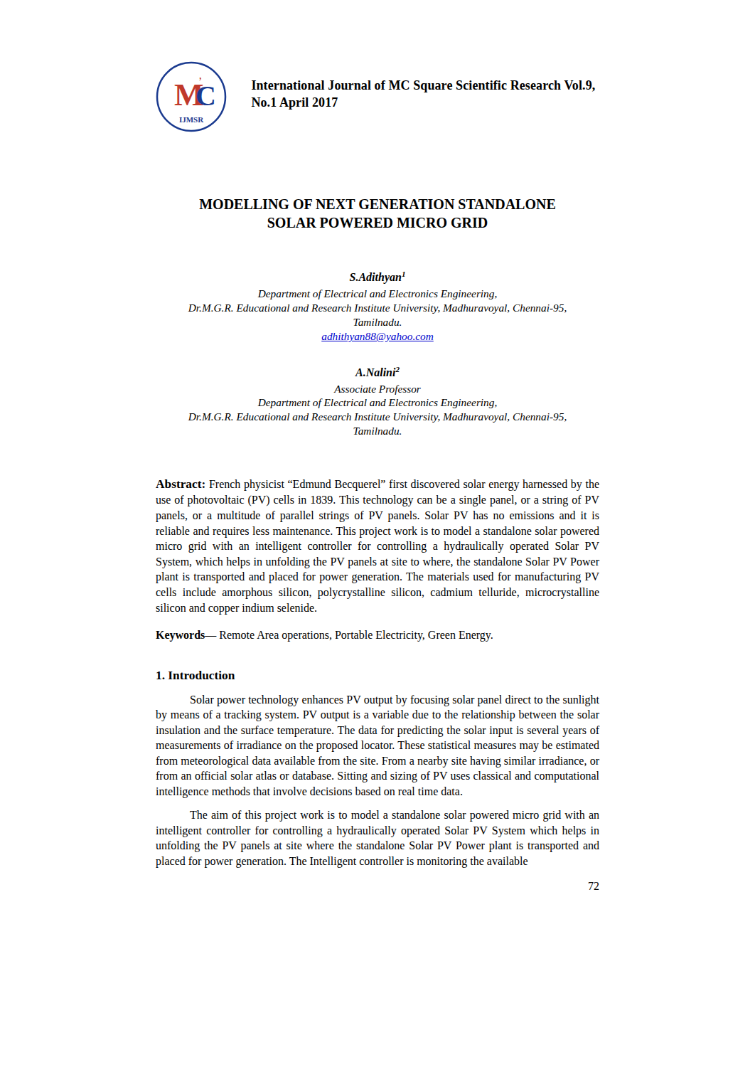M C ’ IJMSR
International Journal of MC Square Scientific Research Vol.9, No.1 April 2017
Modelling of Next Generation Standalone
Solar Powered Micro Grid
S.Adithyan1
Department of Electrical and Electronics Engineering,
Dr.M.G.R. Educational and Research Institute University, Madhuravoyal, Chennai-95,
Tamilnadu.
adhithyan88@yahoo.com
A.Nalini2
Associate Professor
Department of Electrical and Electronics Engineering,
Dr.M.G.R. Educational and Research Institute University, Madhuravoyal, Chennai-95,
Tamilnadu.
Abstract: French physicist “Edmund Becquerel” first discovered solar energy harnessed by the use of photovoltaic (PV) cells in 1839. This technology can be a single panel, or a string of PV panels, or a multitude of parallel strings of PV panels. Solar PV has no emissions and it is reliable and requires less maintenance. This project work is to model a standalone solar powered micro grid with an intelligent controller for controlling a hydraulically operated Solar PV System, which helps in unfolding the PV panels at site to where, the standalone Solar PV Power plant is transported and placed for power generation. The materials used for manufacturing PV cells include amorphous silicon, polycrystalline silicon, cadmium telluride, microcrystalline silicon and copper indium selenide.
Keywords— Remote Area operations, Portable Electricity, Green Energy.
1. Introduction
Solar power technology enhances PV output by focusing solar panel direct to the sunlight by means of a tracking system. PV output is a variable due to the relationship between the solar insulation and the surface temperature. The data for predicting the solar input is several years of measurements of irradiance on the proposed locator. These statistical measures may be estimated from meteorological data available from the site. From a nearby site having similar irradiance, or from an official solar atlas or database. Sitting and sizing of PV uses classical and computational intelligence methods that involve decisions based on real time data.
The aim of this project work is to model a standalone solar powered micro grid with an intelligent controller for controlling a hydraulically operated Solar PV System which helps in unfolding the PV panels at site where the standalone Solar PV Power plant is transported and placed for power generation. The Intelligent controller is monitoring the available
72